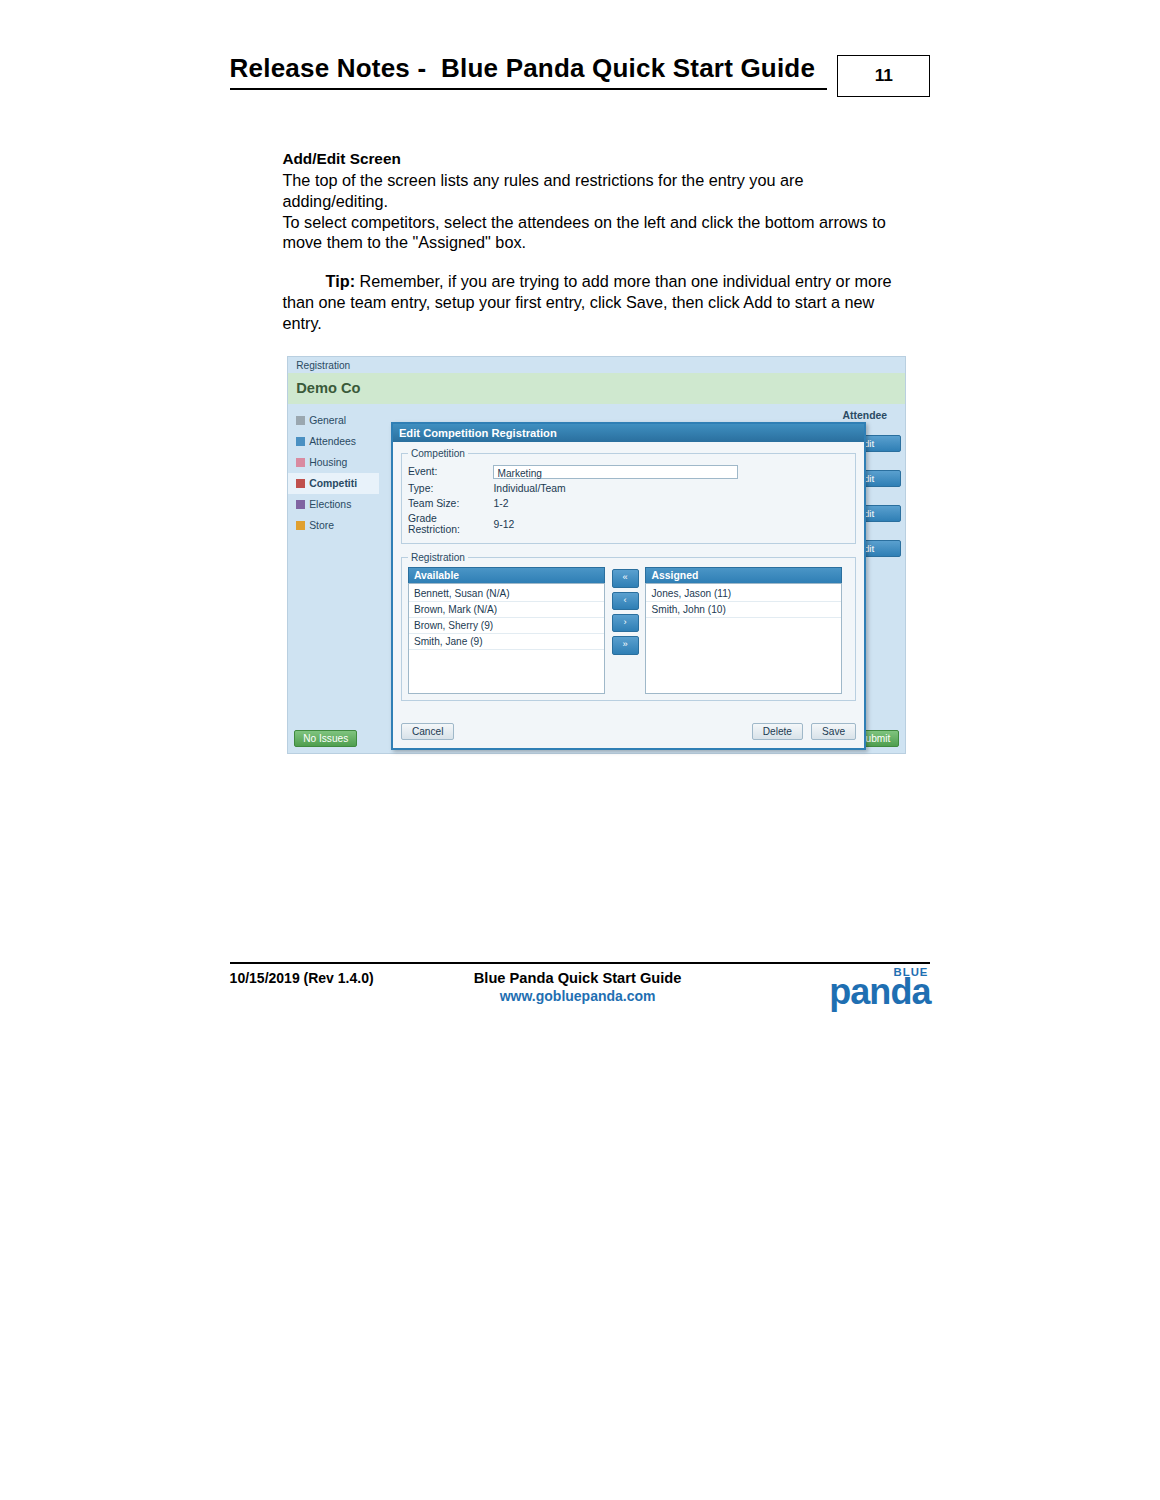Release Notes - Blue Panda Quick Start Guide
11
Add/Edit Screen
The top of the screen lists any rules and restrictions for the entry you are adding/editing.
To select competitors, select the attendees on the left and click the bottom arrows to move them to the "Assigned" box.
Tip: Remember, if you are trying to add more than one individual entry or more than one team entry, setup your first entry, click Save, then click Add to start a new entry.
Registration
Demo Co
General
Attendees
Housing
Competiti
Elections
Store
Attendee
Edit
Edit
Edit
Edit
Edit Competition Registration
Competition
| Event: | Marketing |
| Type: | Individual/Team |
| Team Size: | 1-2 |
| Grade Restriction: | 9-12 |
Registration
Available
Bennett, Susan (N/A)
Brown, Mark (N/A)
Brown, Sherry (9)
Smith, Jane (9)
«
‹
›
»
Assigned
Jones, Jason (11)
Smith, John (10)
Cancel
Delete
Save
No Issues
Save and Finish Later
Submit
10/15/2019 (Rev 1.4.0)
Blue Panda Quick Start Guide
www.gobluepanda.com
BLUE panda